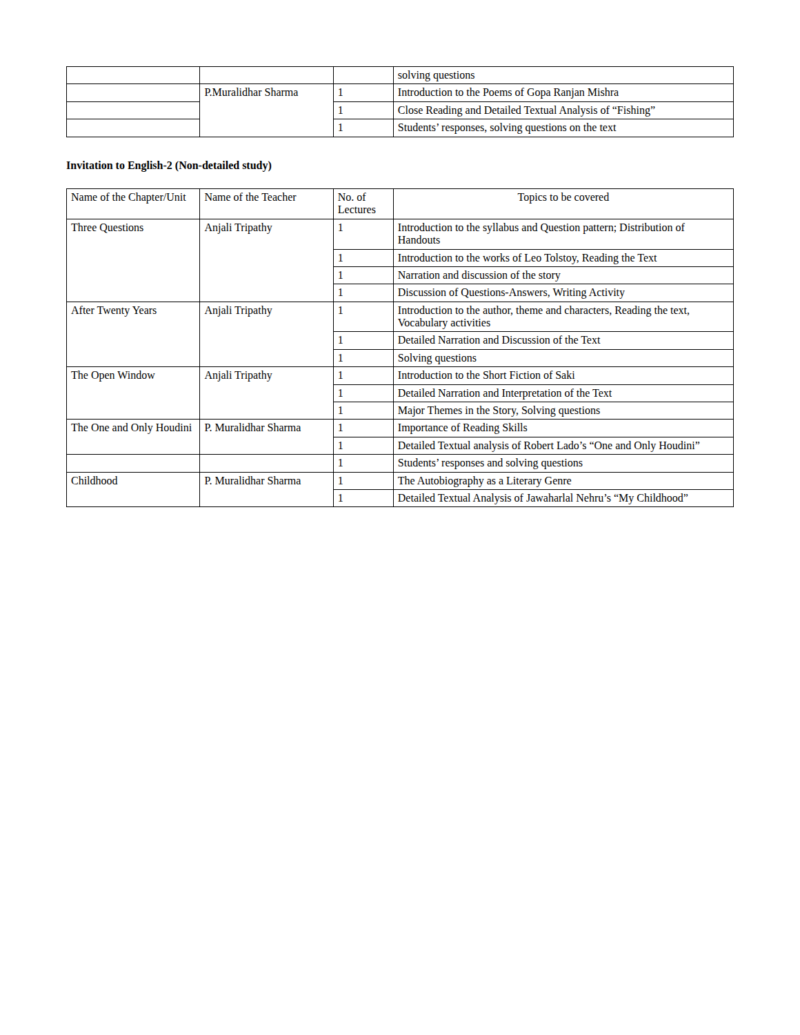| | | | solving questions |
| | P.Muralidhar Sharma | 1 | Introduction to the Poems of Gopa Ranjan Mishra |
| | 1 | Close Reading and Detailed Textual Analysis of “Fishing” |
| | 1 | Students’ responses, solving questions on the text |
Invitation to English-2 (Non-detailed study)
| Name of the Chapter/Unit | Name of the Teacher | No. of Lectures | Topics to be covered |
| --- | --- | --- | --- |
| Three Questions | Anjali Tripathy | 1 | Introduction to the syllabus and Question pattern; Distribution of Handouts |
| 1 | Introduction to the works of Leo Tolstoy, Reading the Text |
| 1 | Narration and discussion of the story |
| 1 | Discussion of Questions-Answers, Writing Activity |
| After Twenty Years | Anjali Tripathy | 1 | Introduction to the author, theme and characters, Reading the text, Vocabulary activities |
| 1 | Detailed Narration and Discussion of the Text |
| 1 | Solving questions |
| The Open Window | Anjali Tripathy | 1 | Introduction to the Short Fiction of Saki |
| 1 | Detailed Narration and Interpretation of the Text |
| 1 | Major Themes in the Story, Solving questions |
| The One and Only Houdini | P. Muralidhar Sharma | 1 | Importance of Reading Skills |
| 1 | Detailed Textual analysis of Robert Lado’s “One and Only Houdini” |
| | | 1 | Students’ responses and solving questions |
| Childhood | P. Muralidhar Sharma | 1 | The Autobiography as a Literary Genre |
| 1 | Detailed Textual Analysis of Jawaharlal Nehru’s “My Childhood” |